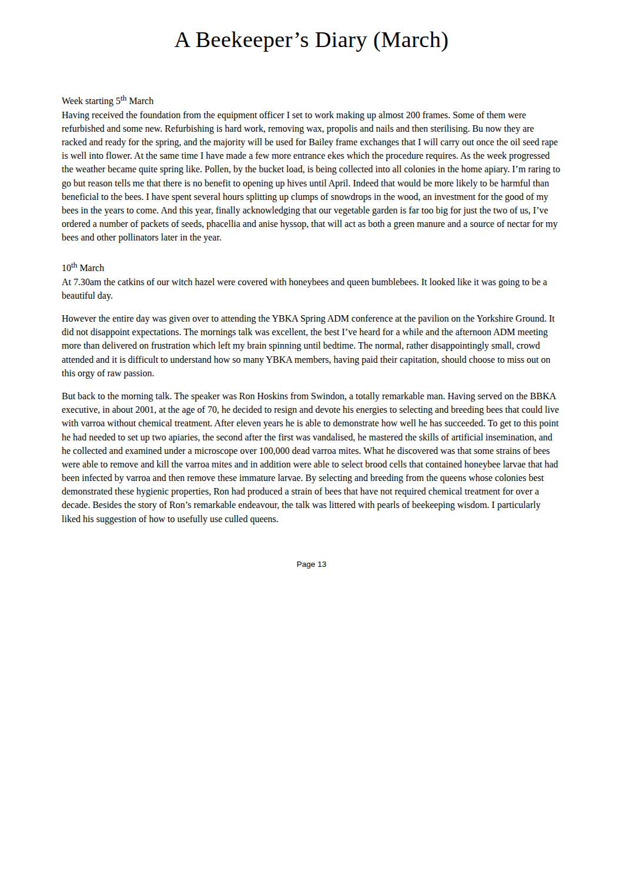A Beekeeper’s Diary (March)
Week starting 5th March
Having received the foundation from the equipment officer I set to work making up almost 200 frames. Some of them were refurbished and some new. Refurbishing is hard work, removing wax, propolis and nails and then sterilising. Bu now they are racked and ready for the spring, and the majority will be used for Bailey frame exchanges that I will carry out once the oil seed rape is well into flower. At the same time I have made a few more entrance ekes which the procedure requires. As the week progressed the weather became quite spring like. Pollen, by the bucket load, is being collected into all colonies in the home apiary. I’m raring to go but reason tells me that there is no benefit to opening up hives until April. Indeed that would be more likely to be harmful than beneficial to the bees. I have spent several hours splitting up clumps of snowdrops in the wood, an investment for the good of my bees in the years to come. And this year, finally acknowledging that our vegetable garden is far too big for just the two of us, I’ve ordered a number of packets of seeds, phacellia and anise hyssop, that will act as both a green manure and a source of nectar for my bees and other pollinators later in the year.
10th March
At 7.30am the catkins of our witch hazel were covered with honeybees and queen bumblebees. It looked like it was going to be a beautiful day.
However the entire day was given over to attending the YBKA Spring ADM conference at the pavilion on the Yorkshire Ground. It did not disappoint expectations. The mornings talk was excellent, the best I’ve heard for a while and the afternoon ADM meeting more than delivered on frustration which left my brain spinning until bedtime. The normal, rather disappointingly small, crowd attended and it is difficult to understand how so many YBKA members, having paid their capitation, should choose to miss out on this orgy of raw passion.
But back to the morning talk. The speaker was Ron Hoskins from Swindon, a totally remarkable man. Having served on the BBKA executive, in about 2001, at the age of 70, he decided to resign and devote his energies to selecting and breeding bees that could live with varroa without chemical treatment. After eleven years he is able to demonstrate how well he has succeeded. To get to this point he had needed to set up two apiaries, the second after the first was vandalised, he mastered the skills of artificial insemination, and he collected and examined under a microscope over 100,000 dead varroa mites. What he discovered was that some strains of bees were able to remove and kill the varroa mites and in addition were able to select brood cells that contained honeybee larvae that had been infected by varroa and then remove these immature larvae. By selecting and breeding from the queens whose colonies best demonstrated these hygienic properties, Ron had produced a strain of bees that have not required chemical treatment for over a decade. Besides the story of Ron’s remarkable endeavour, the talk was littered with pearls of beekeeping wisdom. I particularly liked his suggestion of how to usefully use culled queens.
Page 13